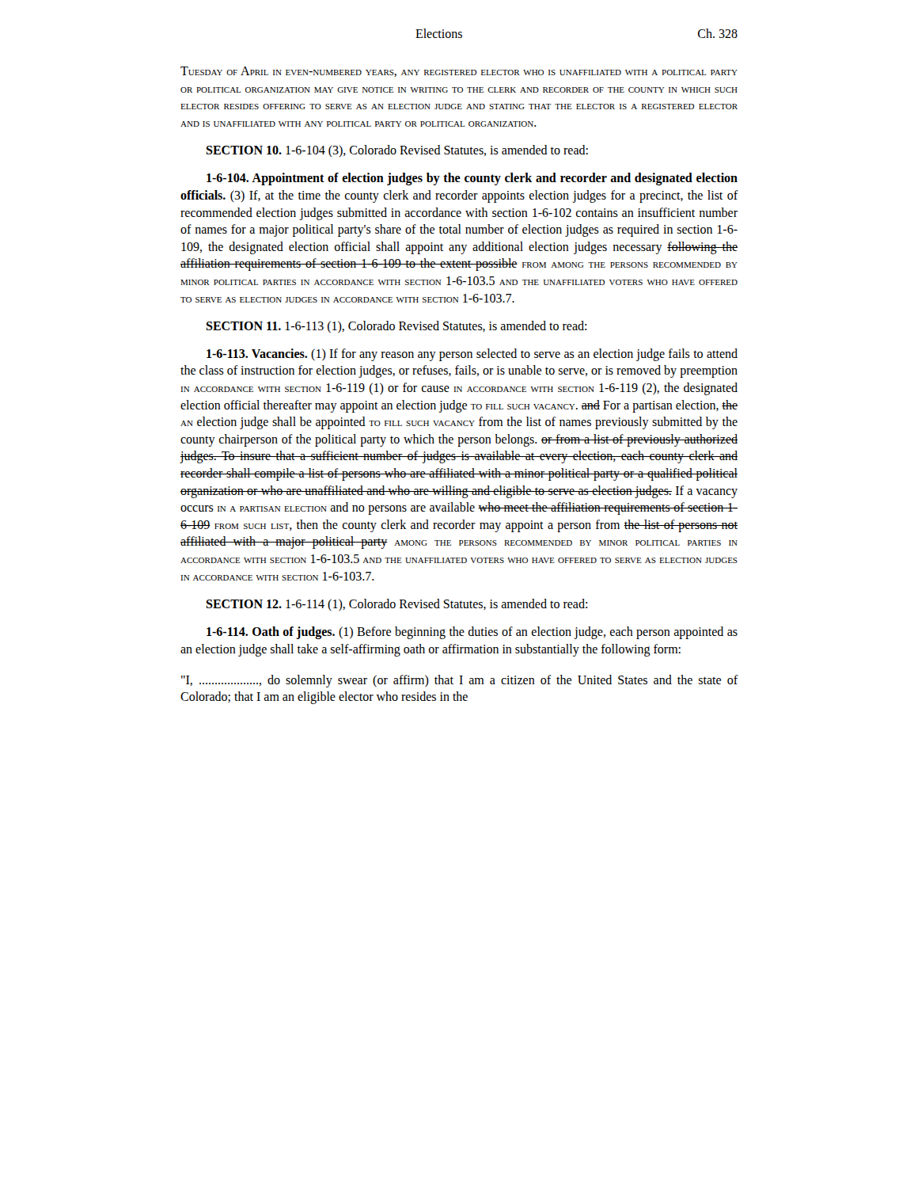Elections
Ch. 328
Tuesday of April in even-numbered years, any registered elector who is unaffiliated with a political party or political organization may give notice in writing to the clerk and recorder of the county in which such elector resides offering to serve as an election judge and stating that the elector is a registered elector and is unaffiliated with any political party or political organization.
SECTION 10. 1-6-104 (3), Colorado Revised Statutes, is amended to read:
1-6-104. Appointment of election judges by the county clerk and recorder and designated election officials. (3) If, at the time the county clerk and recorder appoints election judges for a precinct, the list of recommended election judges submitted in accordance with section 1-6-102 contains an insufficient number of names for a major political party's share of the total number of election judges as required in section 1-6-109, the designated election official shall appoint any additional election judges necessary following the affiliation requirements of section 1-6-109 to the extent possible from among the persons recommended by minor political parties in accordance with section 1-6-103.5 and the unaffiliated voters who have offered to serve as election judges in accordance with section 1-6-103.7.
SECTION 11. 1-6-113 (1), Colorado Revised Statutes, is amended to read:
1-6-113. Vacancies. (1) If for any reason any person selected to serve as an election judge fails to attend the class of instruction for election judges, or refuses, fails, or is unable to serve, or is removed by preemption in accordance with section 1-6-119 (1) or for cause in accordance with section 1-6-119 (2), the designated election official thereafter may appoint an election judge to fill such vacancy. and For a partisan election, the an election judge shall be appointed to fill such vacancy from the list of names previously submitted by the county chairperson of the political party to which the person belongs. or from a list of previously authorized judges. To insure that a sufficient number of judges is available at every election, each county clerk and recorder shall compile a list of persons who are affiliated with a minor political party or a qualified political organization or who are unaffiliated and who are willing and eligible to serve as election judges. If a vacancy occurs in a partisan election and no persons are available who meet the affiliation requirements of section 1-6-109 from such list, then the county clerk and recorder may appoint a person from the list of persons not affiliated with a major political party among the persons recommended by minor political parties in accordance with section 1-6-103.5 and the unaffiliated voters who have offered to serve as election judges in accordance with section 1-6-103.7.
SECTION 12. 1-6-114 (1), Colorado Revised Statutes, is amended to read:
1-6-114. Oath of judges. (1) Before beginning the duties of an election judge, each person appointed as an election judge shall take a self-affirming oath or affirmation in substantially the following form:
"I, ..................., do solemnly swear (or affirm) that I am a citizen of the United States and the state of Colorado; that I am an eligible elector who resides in the